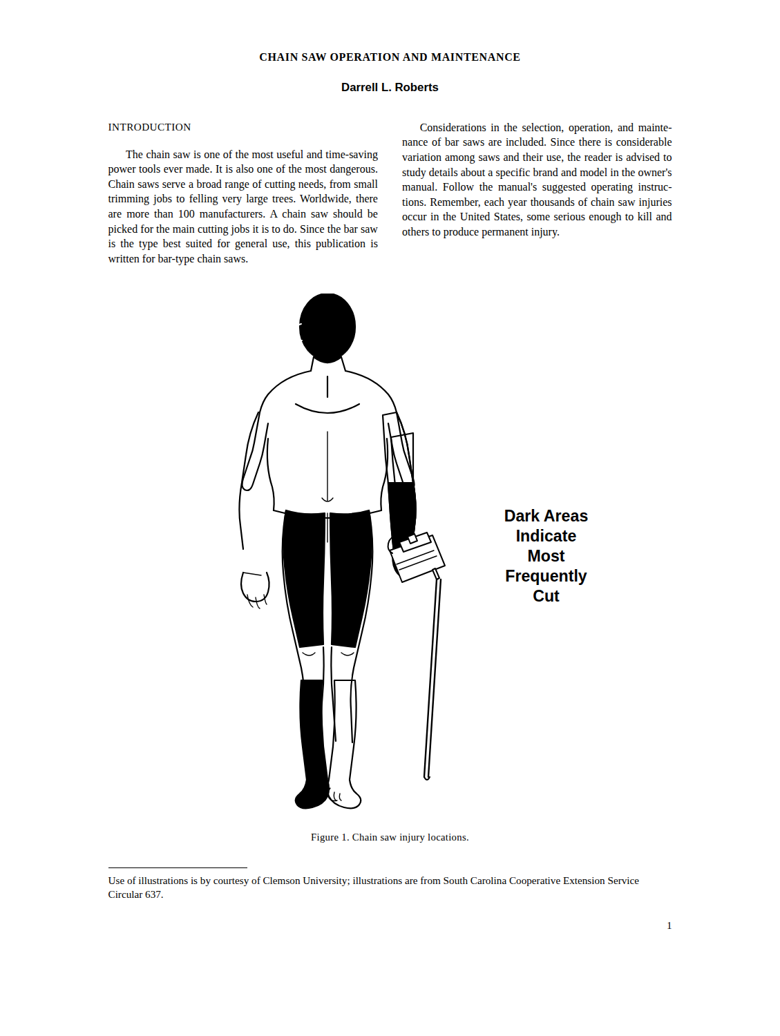Chain Saw Operation and Maintenance
Darrell L. Roberts
Introduction
The chain saw is one of the most useful and time-saving power tools ever made. It is also one of the most dangerous. Chain saws serve a broad range of cutting needs, from small trimming jobs to felling very large trees. Worldwide, there are more than 100 manufacturers. A chain saw should be picked for the main cutting jobs it is to do. Since the bar saw is the type best suited for general use, this publication is written for bar-type chain saws.
Considerations in the selection, operation, and maintenance of bar saws are included. Since there is considerable variation among saws and their use, the reader is advised to study details about a specific brand and model in the owner's manual. Follow the manual's suggested operating instructions. Remember, each year thousands of chain saw injuries occur in the United States, some serious enough to kill and others to produce permanent injury.
Dark Areas
Indicate
Most
Frequently
Cut
Figure 1. Chain saw injury locations.
Use of illustrations is by courtesy of Clemson University; illustrations are from South Carolina Cooperative Extension Service Circular 637.
1